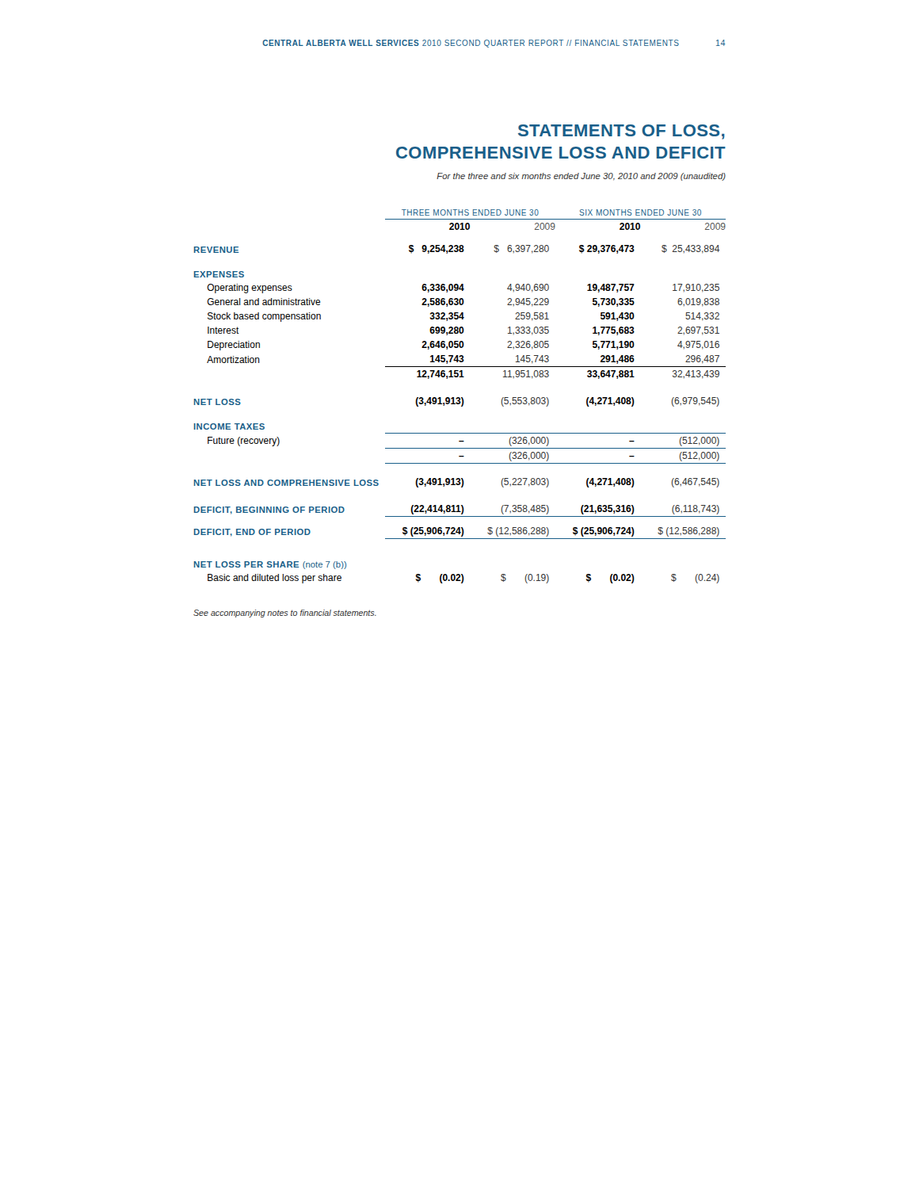CENTRAL ALBERTA WELL SERVICES 2010 SECOND QUARTER REPORT // FINANCIAL STATEMENTS
14
Statements of Loss,
Comprehensive Loss and Deficit
For the three and six months ended June 30, 2010 and 2009 (unaudited)
| | THREE MONTHS ENDED JUNE 30 | SIX MONTHS ENDED JUNE 30 |
| --- | --- | --- |
| | 2010 | 2009 | 2010 | 2009 |
| REVENUE | $ 9,254,238 | $ 6,397,280 | $ 29,376,473 | $ 25,433,894 |
| EXPENSES | | | | |
| Operating expenses | 6,336,094 | 4,940,690 | 19,487,757 | 17,910,235 |
| General and administrative | 2,586,630 | 2,945,229 | 5,730,335 | 6,019,838 |
| Stock based compensation | 332,354 | 259,581 | 591,430 | 514,332 |
| Interest | 699,280 | 1,333,035 | 1,775,683 | 2,697,531 |
| Depreciation | 2,646,050 | 2,326,805 | 5,771,190 | 4,975,016 |
| Amortization | 145,743 | 145,743 | 291,486 | 296,487 |
| | 12,746,151 | 11,951,083 | 33,647,881 | 32,413,439 |
| NET LOSS | (3,491,913) | (5,553,803) | (4,271,408) | (6,979,545) |
| INCOME TAXES | | | | |
| Future (recovery) | – | (326,000) | – | (512,000) |
| | – | (326,000) | – | (512,000) |
| NET LOSS AND COMPREHENSIVE LOSS | (3,491,913) | (5,227,803) | (4,271,408) | (6,467,545) |
| DEFICIT, BEGINNING OF PERIOD | (22,414,811) | (7,358,485) | (21,635,316) | (6,118,743) |
| DEFICIT, END OF PERIOD | $ (25,906,724) | $ (12,586,288) | $ (25,906,724) | $ (12,586,288) |
| NET LOSS PER SHARE (note 7 (b)) | | | | |
| Basic and diluted loss per share | $ (0.02) | $ (0.19) | $ (0.02) | $ (0.24) |
See accompanying notes to financial statements.